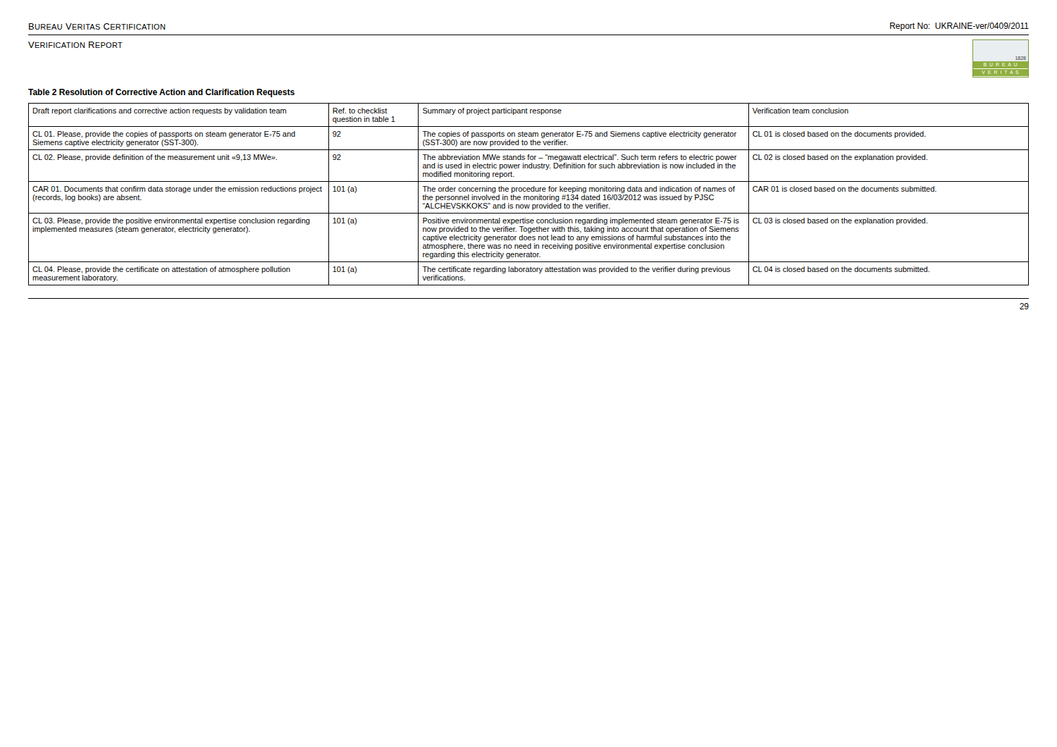BUREAU VERITAS CERTIFICATION
Report No: UKRAINE-ver/0409/2011
VERIFICATION REPORT
B U R E A U
V E R I T A S
Table 2 Resolution of Corrective Action and Clarification Requests
| Draft report clarifications and corrective action requests by validation team | Ref. to checklist question in table 1 | Summary of project participant response | Verification team conclusion |
| --- | --- | --- | --- |
| CL 01. Please, provide the copies of passports on steam generator E-75 and Siemens captive electricity generator (SST-300). | 92 | The copies of passports on steam generator E-75 and Siemens captive electricity generator (SST-300) are now provided to the verifier. | CL 01 is closed based on the documents provided. |
| CL 02. Please, provide definition of the measurement unit «9,13 MWe». | 92 | The abbreviation MWe stands for – “megawatt electrical”. Such term refers to electric power and is used in electric power industry. Definition for such abbreviation is now included in the modified monitoring report. | CL 02 is closed based on the explanation provided. |
| CAR 01. Documents that confirm data storage under the emission reductions project (records, log books) are absent. | 101 (a) | The order concerning the procedure for keeping monitoring data and indication of names of the personnel involved in the monitoring #134 dated 16/03/2012 was issued by PJSC “ALCHEVSKKOKS” and is now provided to the verifier. | CAR 01 is closed based on the documents submitted. |
| CL 03. Please, provide the positive environmental expertise conclusion regarding implemented measures (steam generator, electricity generator). | 101 (a) | Positive environmental expertise conclusion regarding implemented steam generator E-75 is now provided to the verifier. Together with this, taking into account that operation of Siemens captive electricity generator does not lead to any emissions of harmful substances into the atmosphere, there was no need in receiving positive environmental expertise conclusion regarding this electricity generator. | CL 03 is closed based on the explanation provided. |
| CL 04. Please, provide the certificate on attestation of atmosphere pollution measurement laboratory. | 101 (a) | The certificate regarding laboratory attestation was provided to the verifier during previous verifications. | CL 04 is closed based on the documents submitted. |
29